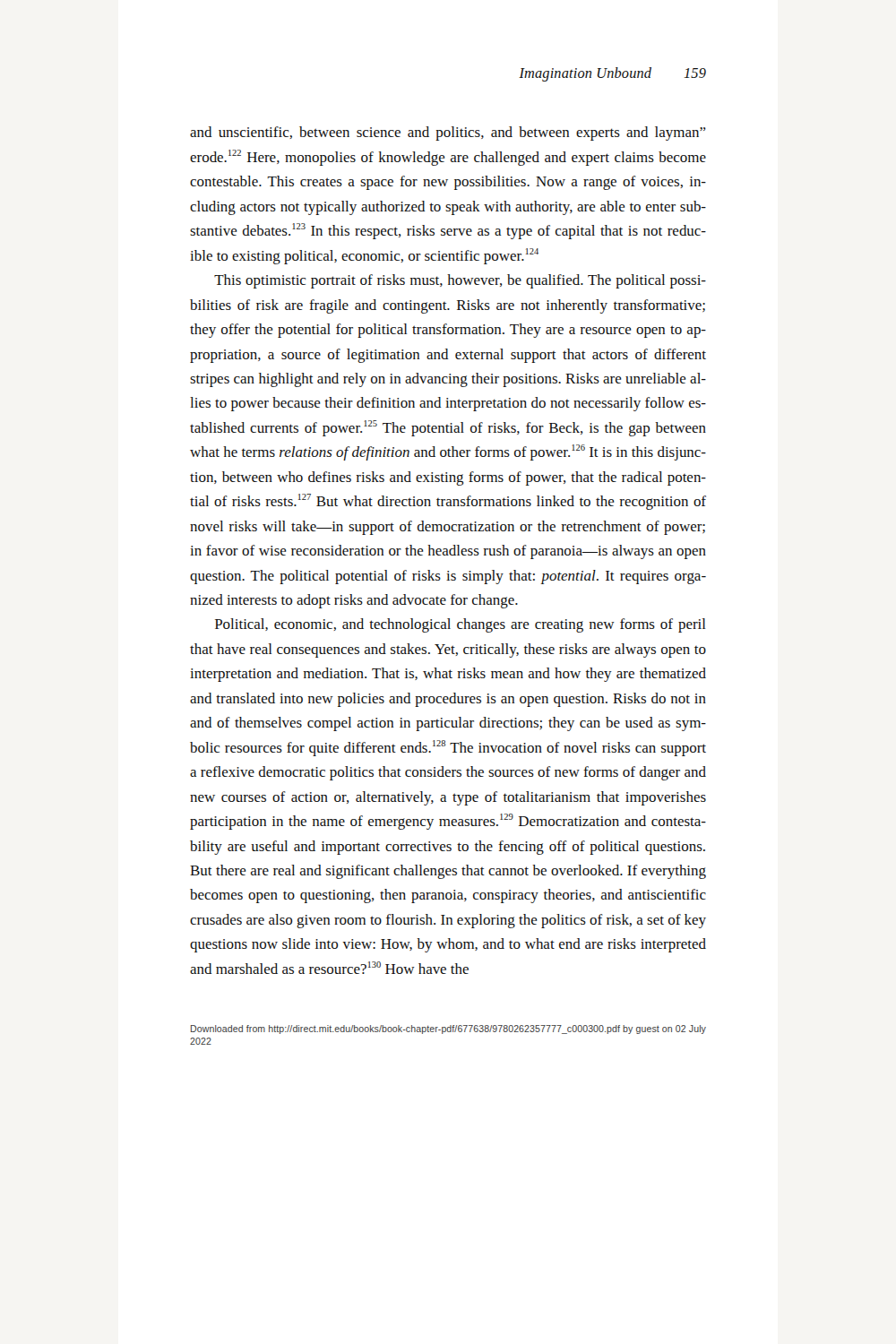Imagination Unbound 159
and unscientific, between science and politics, and between experts and layman” erode.122 Here, monopolies of knowledge are challenged and expert claims become contestable. This creates a space for new possibilities. Now a range of voices, including actors not typically authorized to speak with authority, are able to enter substantive debates.123 In this respect, risks serve as a type of capital that is not reducible to existing political, economic, or scientific power.124
This optimistic portrait of risks must, however, be qualified. The political possibilities of risk are fragile and contingent. Risks are not inherently transformative; they offer the potential for political transformation. They are a resource open to appropriation, a source of legitimation and external support that actors of different stripes can highlight and rely on in advancing their positions. Risks are unreliable allies to power because their definition and interpretation do not necessarily follow established currents of power.125 The potential of risks, for Beck, is the gap between what he terms relations of definition and other forms of power.126 It is in this disjunction, between who defines risks and existing forms of power, that the radical potential of risks rests.127 But what direction transformations linked to the recognition of novel risks will take—in support of democratization or the retrenchment of power; in favor of wise reconsideration or the headless rush of paranoia—is always an open question. The political potential of risks is simply that: potential. It requires organized interests to adopt risks and advocate for change.
Political, economic, and technological changes are creating new forms of peril that have real consequences and stakes. Yet, critically, these risks are always open to interpretation and mediation. That is, what risks mean and how they are thematized and translated into new policies and procedures is an open question. Risks do not in and of themselves compel action in particular directions; they can be used as symbolic resources for quite different ends.128 The invocation of novel risks can support a reflexive democratic politics that considers the sources of new forms of danger and new courses of action or, alternatively, a type of totalitarianism that impoverishes participation in the name of emergency measures.129 Democratization and contestability are useful and important correctives to the fencing off of political questions. But there are real and significant challenges that cannot be overlooked. If everything becomes open to questioning, then paranoia, conspiracy theories, and antiscientific crusades are also given room to flourish. In exploring the politics of risk, a set of key questions now slide into view: How, by whom, and to what end are risks interpreted and marshaled as a resource?130 How have the
Downloaded from http://direct.mit.edu/books/book-chapter-pdf/677638/9780262357777_c000300.pdf by guest on 02 July 2022